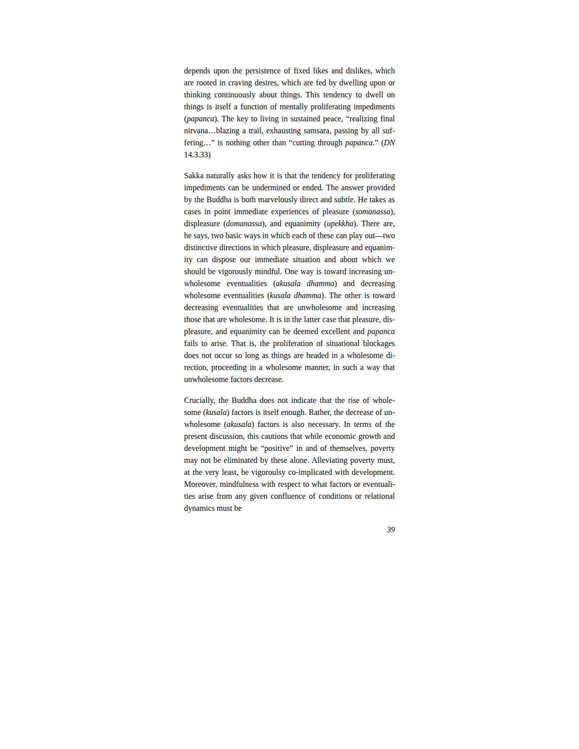depends upon the persistence of fixed likes and dislikes, which are rooted in craving desires, which are fed by dwelling upon or thinking continuously about things. This tendency to dwell on things is itself a function of mentally proliferating impediments (papanca). The key to living in sustained peace, “realizing final nirvana…blazing a trail, exhausting samsara, passing by all suffering…” is nothing other than “cutting through papanca.” (DN 14.3.33)
Sakka naturally asks how it is that the tendency for proliferating impediments can be undermined or ended. The answer provided by the Buddha is both marvelously direct and subtle. He takes as cases in point immediate experiences of pleasure (somanassa), displeasure (domanassa), and equanimity (upekkha). There are, he says, two basic ways in which each of these can play out—two distinctive directions in which pleasure, displeasure and equanimity can dispose our immediate situation and about which we should be vigorously mindful. One way is toward increasing unwholesome eventualities (akusala dhamma) and decreasing wholesome eventualities (kusala dhamma). The other is toward decreasing eventualities that are unwholesome and increasing those that are wholesome. It is in the latter case that pleasure, displeasure, and equanimity can be deemed excellent and papanca fails to arise. That is, the proliferation of situational blockages does not occur so long as things are headed in a wholesome direction, proceeding in a wholesome manner, in such a way that unwholesome factors decrease.
Crucially, the Buddha does not indicate that the rise of wholesome (kusala) factors is itself enough. Rather, the decrease of unwholesome (akusala) factors is also necessary. In terms of the present discussion, this cautions that while economic growth and development might be “positive” in and of themselves, poverty may not be eliminated by these alone. Alleviating poverty must, at the very least, be vigoroulsy co-implicated with development. Moreover, mindfulness with respect to what factors or eventualities arise from any given confluence of conditions or relational dynamics must be
39